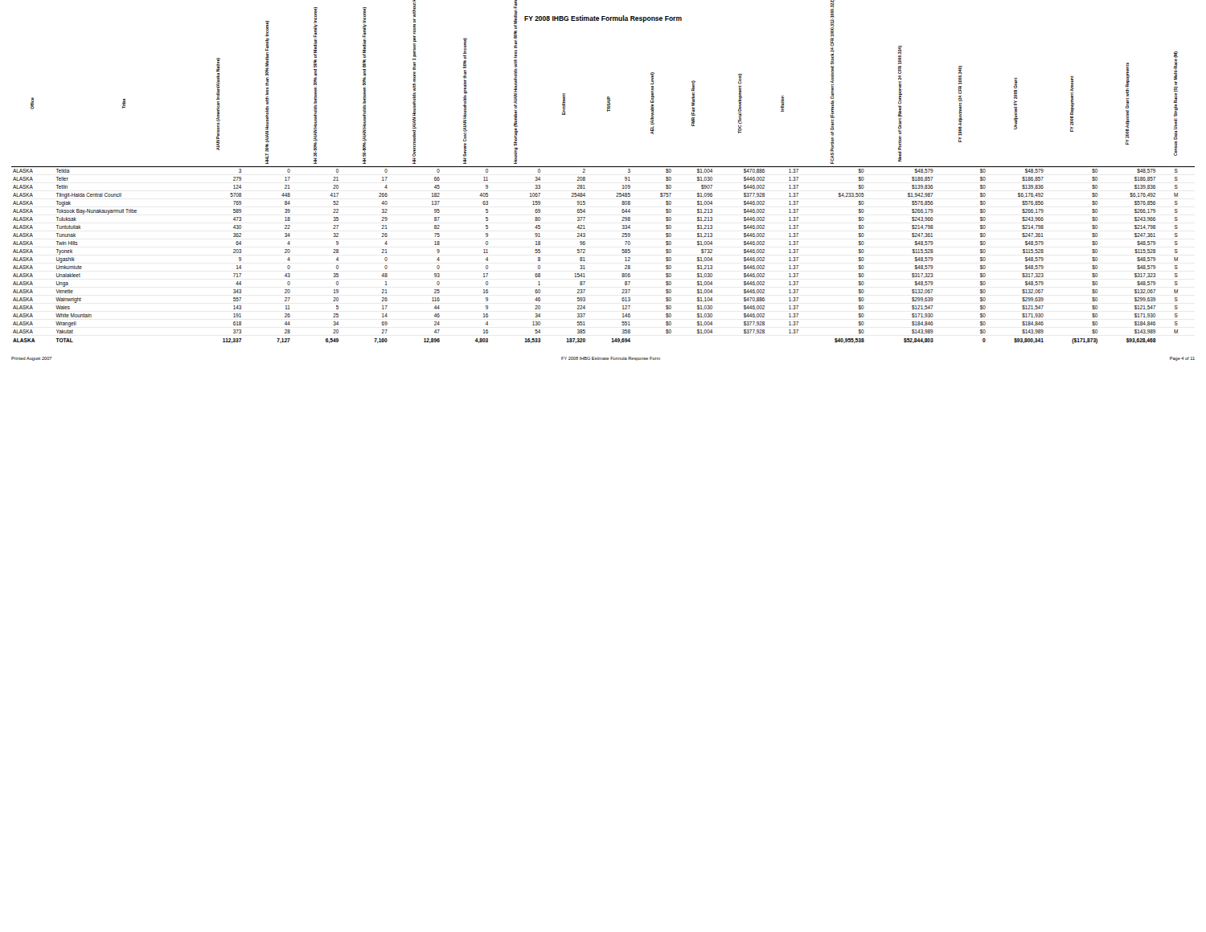FY 2008 IHBG Estimate Formula Response Form
| Office | Tribe | AIAN Persons (American Indian/Alaska Native) | HHLT 30% (AIAN Households with less than 30% Median Family Income) | HH 30-50% (AIAN Households between 30% and 50% of Median Family Income) | HH 50-80% (AIAN Households between 50% and 80% of Median Family Income) | HH Overcrowded (AIAN Households with more than 1 person per room or without kitchen or plumbing) | HH Severe Cost (AIAN Households greater than 50% of Income) | Housing Shortage (Number of AIAN Households with less than 80% of Median Family Income) | Enrollment | TRSAIP | AEL (Allowable Expense Level) | FMR (Fair Market Rent) | TDC (Total Development Cost) | Inflation | FCAS Portion of Grant (Formula Current Assisted Stock 24 CFR 1000.312-1000.322) | Need Portion of Grant (Need Component 24 CFR 1000.324) | FY 1996 Adjustment (24 CFR 1000.340) | Unadjusted FY 2008 Grant | FY 2008 Repayment Amount | FY 2008 Adjusted Grant with Repayments | Census Data Used: Single Race (S) or Multi-Race (M) |
| --- | --- | --- | --- | --- | --- | --- | --- | --- | --- | --- | --- | --- | --- | --- | --- | --- | --- | --- | --- | --- | --- |
| ALASKA | Telida | 3 | 0 | 0 | 0 | 0 | 0 | 0 | 2 | 3 | $0 | $1,004 | $470,886 | 1.37 | $0 | $48,579 | $0 | $48,579 | $0 | $48,579 | S |
| ALASKA | Teller | 279 | 17 | 21 | 17 | 66 | 11 | 34 | 208 | 91 | $0 | $1,030 | $446,002 | 1.37 | $0 | $186,857 | $0 | $186,857 | $0 | $186,857 | S |
| ALASKA | Tetlin | 124 | 21 | 20 | 4 | 45 | 9 | 33 | 281 | 109 | $0 | $907 | $446,002 | 1.37 | $0 | $139,836 | $0 | $139,836 | $0 | $139,836 | S |
| ALASKA | Tlingit-Haida Central Council | 5708 | 448 | 417 | 266 | 182 | 405 | 1067 | 25484 | 25485 | $757 | $1,096 | $377,928 | 1.37 | $4,233,505 | $1,942,987 | $0 | $6,176,492 | $0 | $6,176,492 | M |
| ALASKA | Togiak | 769 | 84 | 52 | 40 | 137 | 63 | 159 | 915 | 808 | $0 | $1,004 | $446,002 | 1.37 | $0 | $576,856 | $0 | $576,856 | $0 | $576,856 | S |
| ALASKA | Toksook Bay-Nunakauyarmuit Tribe | 589 | 39 | 22 | 32 | 95 | 5 | 69 | 654 | 644 | $0 | $1,213 | $446,002 | 1.37 | $0 | $266,179 | $0 | $266,179 | $0 | $266,179 | S |
| ALASKA | Tuluksak | 473 | 18 | 35 | 29 | 87 | 5 | 80 | 377 | 298 | $0 | $1,213 | $446,002 | 1.37 | $0 | $243,966 | $0 | $243,966 | $0 | $243,966 | S |
| ALASKA | Tuntutuliak | 430 | 22 | 27 | 21 | 82 | 5 | 45 | 421 | 334 | $0 | $1,213 | $446,002 | 1.37 | $0 | $214,798 | $0 | $214,798 | $0 | $214,798 | S |
| ALASKA | Tununak | 362 | 34 | 32 | 26 | 75 | 9 | 91 | 243 | 259 | $0 | $1,213 | $446,002 | 1.37 | $0 | $247,361 | $0 | $247,361 | $0 | $247,361 | S |
| ALASKA | Twin Hills | 64 | 4 | 9 | 4 | 18 | 0 | 18 | 96 | 70 | $0 | $1,004 | $446,002 | 1.37 | $0 | $48,579 | $0 | $48,579 | $0 | $48,579 | S |
| ALASKA | Tyonek | 203 | 20 | 28 | 21 | 9 | 11 | 55 | 572 | 585 | $0 | $732 | $446,002 | 1.37 | $0 | $115,528 | $0 | $115,528 | $0 | $115,528 | S |
| ALASKA | Ugashik | 9 | 4 | 4 | 0 | 4 | 4 | 8 | 81 | 12 | $0 | $1,004 | $446,002 | 1.37 | $0 | $48,579 | $0 | $48,579 | $0 | $48,579 | M |
| ALASKA | Umkumiute | 14 | 0 | 0 | 0 | 0 | 0 | 0 | 31 | 28 | $0 | $1,213 | $446,002 | 1.37 | $0 | $48,579 | $0 | $48,579 | $0 | $48,579 | S |
| ALASKA | Unalakleet | 717 | 43 | 35 | 48 | 93 | 17 | 68 | 1541 | 806 | $0 | $1,030 | $446,002 | 1.37 | $0 | $317,323 | $0 | $317,323 | $0 | $317,323 | S |
| ALASKA | Unga | 44 | 0 | 0 | 1 | 0 | 0 | 1 | 87 | 87 | $0 | $1,004 | $446,002 | 1.37 | $0 | $48,579 | $0 | $48,579 | $0 | $48,579 | S |
| ALASKA | Venetie | 343 | 20 | 19 | 21 | 25 | 16 | 60 | 237 | 237 | $0 | $1,004 | $446,002 | 1.37 | $0 | $132,067 | $0 | $132,067 | $0 | $132,067 | M |
| ALASKA | Wainwright | 557 | 27 | 20 | 26 | 116 | 9 | 46 | 593 | 613 | $0 | $1,104 | $470,886 | 1.37 | $0 | $299,639 | $0 | $299,639 | $0 | $299,639 | S |
| ALASKA | Wales | 143 | 11 | 5 | 17 | 44 | 9 | 20 | 224 | 127 | $0 | $1,030 | $446,002 | 1.37 | $0 | $121,547 | $0 | $121,547 | $0 | $121,547 | S |
| ALASKA | White Mountain | 191 | 26 | 25 | 14 | 46 | 16 | 34 | 337 | 146 | $0 | $1,030 | $446,002 | 1.37 | $0 | $171,930 | $0 | $171,930 | $0 | $171,930 | S |
| ALASKA | Wrangell | 618 | 44 | 34 | 69 | 24 | 4 | 130 | 551 | 551 | $0 | $1,004 | $377,928 | 1.37 | $0 | $184,846 | $0 | $184,846 | $0 | $184,846 | S |
| ALASKA | Yakutat | 373 | 28 | 20 | 27 | 47 | 16 | 54 | 385 | 358 | $0 | $1,004 | $377,928 | 1.37 | $0 | $143,989 | $0 | $143,989 | $0 | $143,989 | M |
| ALASKA | TOTAL | 112,337 | 7,127 | 6,549 | 7,160 | 12,896 | 4,803 | 16,533 | 187,320 | 149,694 | | | | | $40,955,538 | $52,844,803 | 0 | $93,800,341 | ($171,873) | $93,628,468 | |
Printed August 2007 FY 2008 IHBG Estimate Formula Response Form Page 4 of 11